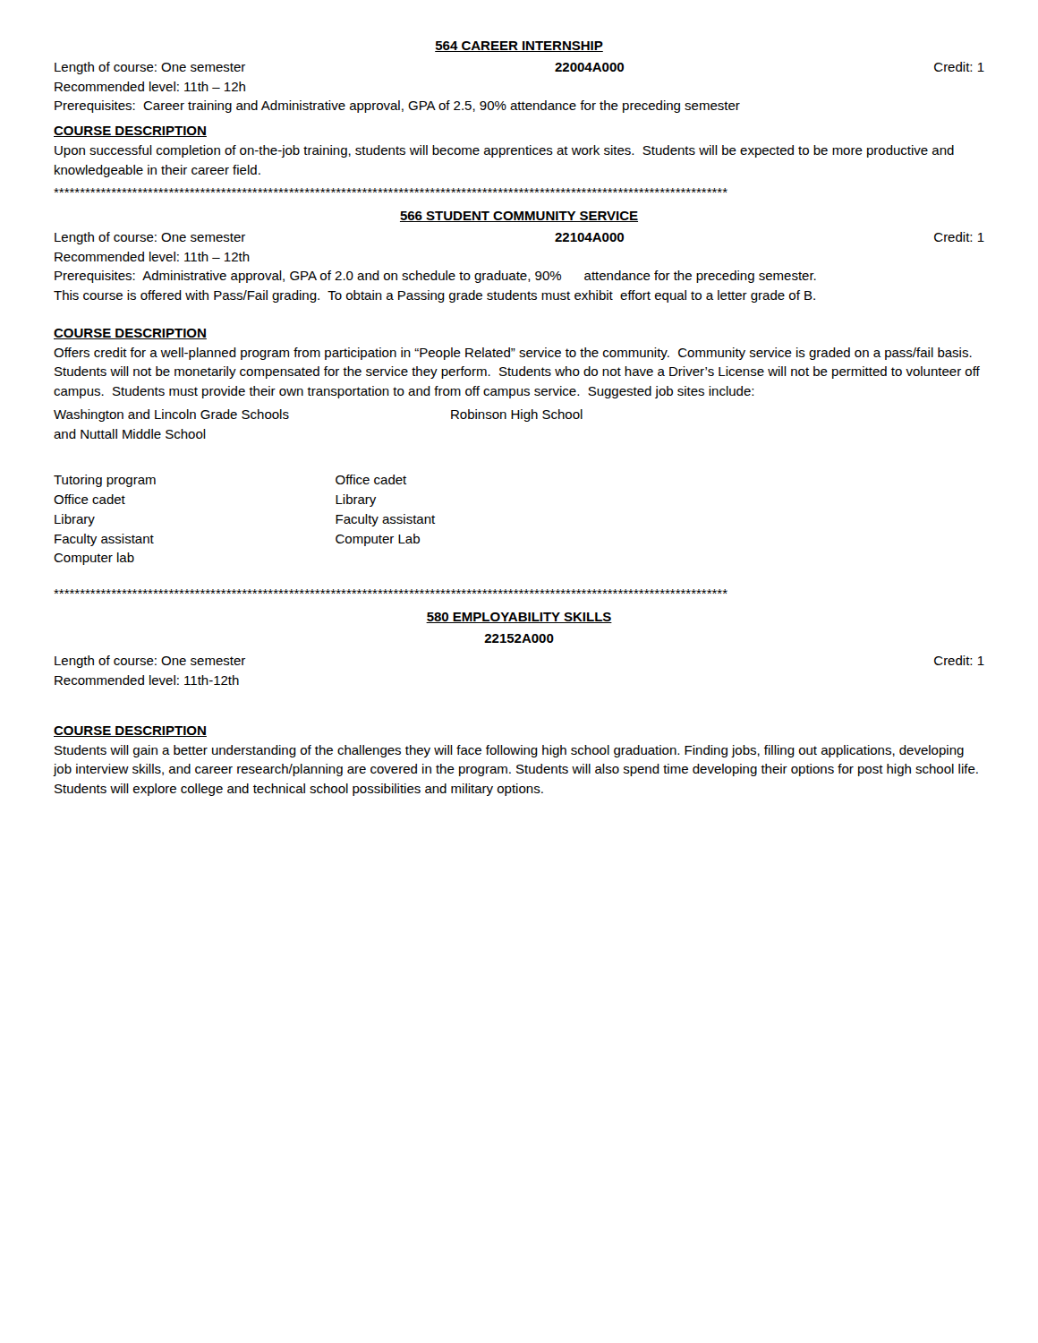564 CAREER INTERNSHIP
Length of course: One semester
22004A000
Credit: 1
Recommended level: 11th – 12h
Prerequisites: Career training and Administrative approval, GPA of 2.5, 90% attendance for the preceding semester
COURSE DESCRIPTION
Upon successful completion of on-the-job training, students will become apprentices at work sites. Students will be expected to be more productive and knowledgeable in their career field.
*********************************************************************************************************************************
566 STUDENT COMMUNITY SERVICE
Length of course: One semester
22104A000
Credit: 1
Recommended level: 11th – 12th
Prerequisites: Administrative approval, GPA of 2.0 and on schedule to graduate, 90% attendance for the preceding semester.
This course is offered with Pass/Fail grading. To obtain a Passing grade students must exhibit effort equal to a letter grade of B.
COURSE DESCRIPTION
Offers credit for a well-planned program from participation in “People Related” service to the community. Community service is graded on a pass/fail basis. Students will not be monetarily compensated for the service they perform. Students who do not have a Driver’s License will not be permitted to volunteer off campus. Students must provide their own transportation to and from off campus service. Suggested job sites include:
Washington and Lincoln Grade Schools
and Nuttall Middle School
Robinson High School
Tutoring program
Office cadet
Library
Faculty assistant
Computer lab
Office cadet
Library
Faculty assistant
Computer Lab
*********************************************************************************************************************************
580 EMPLOYABILITY SKILLS
22152A000
Length of course: One semester
Credit: 1
Recommended level: 11th-12th
COURSE DESCRIPTION
Students will gain a better understanding of the challenges they will face following high school graduation. Finding jobs, filling out applications, developing job interview skills, and career research/planning are covered in the program. Students will also spend time developing their options for post high school life. Students will explore college and technical school possibilities and military options.